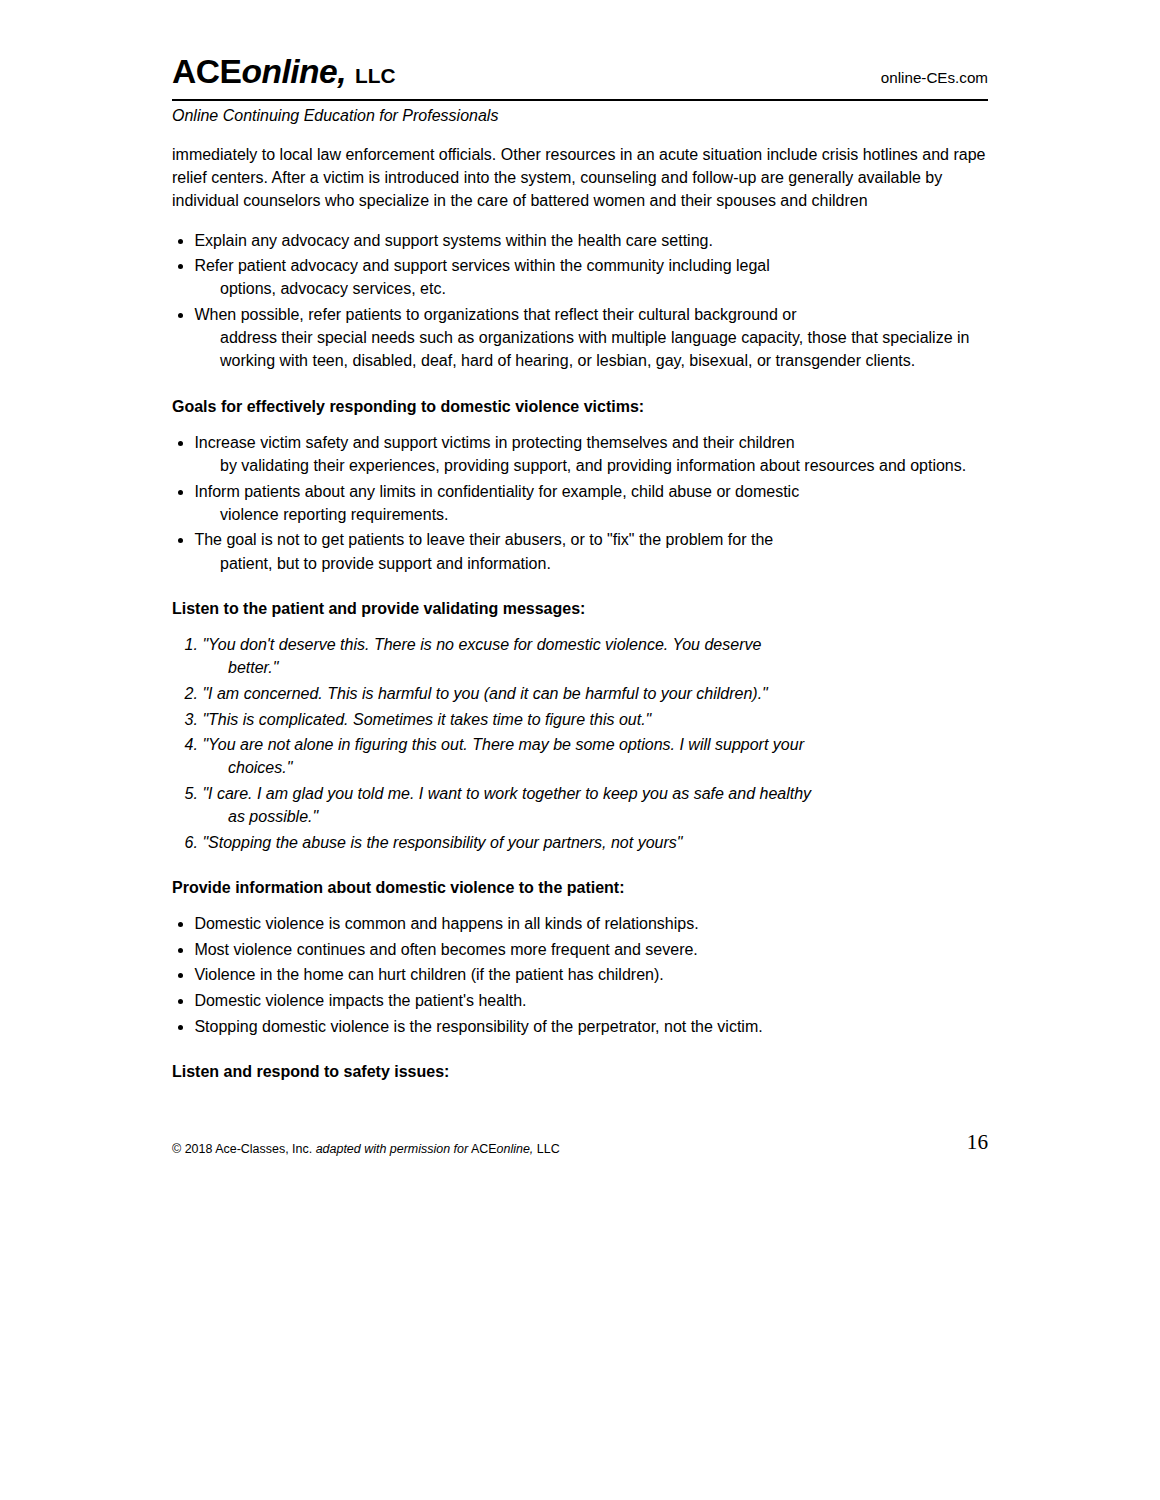ACEonline, LLC
online-CEs.com
Online Continuing Education for Professionals
immediately to local law enforcement officials. Other resources in an acute situation include crisis hotlines and rape relief centers. After a victim is introduced into the system, counseling and follow-up are generally available by individual counselors who specialize in the care of battered women and their spouses and children
Explain any advocacy and support systems within the health care setting.
Refer patient advocacy and support services within the community including legal options, advocacy services, etc.
When possible, refer patients to organizations that reflect their cultural background or address their special needs such as organizations with multiple language capacity, those that specialize in working with teen, disabled, deaf, hard of hearing, or lesbian, gay, bisexual, or transgender clients.
Goals for effectively responding to domestic violence victims:
Increase victim safety and support victims in protecting themselves and their children by validating their experiences, providing support, and providing information about resources and options.
Inform patients about any limits in confidentiality for example, child abuse or domestic violence reporting requirements.
The goal is not to get patients to leave their abusers, or to "fix" the problem for the patient, but to provide support and information.
Listen to the patient and provide validating messages:
"You don't deserve this. There is no excuse for domestic violence. You deserve better."
"I am concerned. This is harmful to you (and it can be harmful to your children)."
"This is complicated. Sometimes it takes time to figure this out."
"You are not alone in figuring this out. There may be some options. I will support your choices."
"I care. I am glad you told me. I want to work together to keep you as safe and healthy as possible."
"Stopping the abuse is the responsibility of your partners, not yours"
Provide information about domestic violence to the patient:
Domestic violence is common and happens in all kinds of relationships.
Most violence continues and often becomes more frequent and severe.
Violence in the home can hurt children (if the patient has children).
Domestic violence impacts the patient's health.
Stopping domestic violence is the responsibility of the perpetrator, not the victim.
Listen and respond to safety issues:
© 2018 Ace-Classes, Inc. adapted with permission for ACEonline, LLC
16